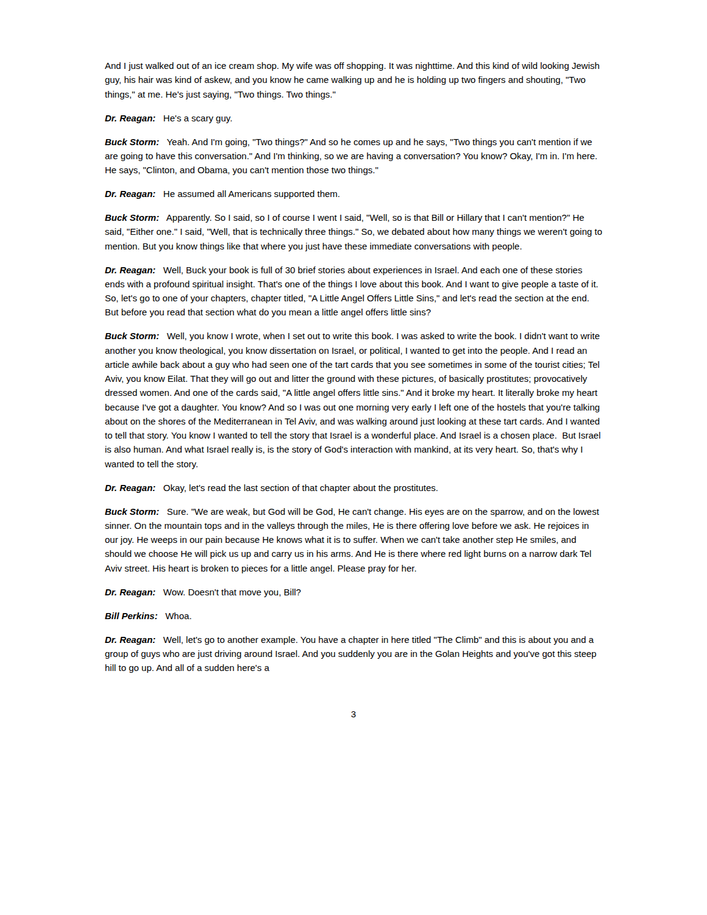And I just walked out of an ice cream shop. My wife was off shopping. It was nighttime. And this kind of wild looking Jewish guy, his hair was kind of askew, and you know he came walking up and he is holding up two fingers and shouting, "Two things," at me. He's just saying, "Two things. Two things."
Dr. Reagan: He's a scary guy.
Buck Storm: Yeah. And I'm going, "Two things?" And so he comes up and he says, "Two things you can't mention if we are going to have this conversation." And I'm thinking, so we are having a conversation? You know? Okay, I'm in. I'm here. He says, "Clinton, and Obama, you can't mention those two things."
Dr. Reagan: He assumed all Americans supported them.
Buck Storm: Apparently. So I said, so I of course I went I said, "Well, so is that Bill or Hillary that I can't mention?" He said, "Either one." I said, "Well, that is technically three things." So, we debated about how many things we weren't going to mention. But you know things like that where you just have these immediate conversations with people.
Dr. Reagan: Well, Buck your book is full of 30 brief stories about experiences in Israel. And each one of these stories ends with a profound spiritual insight. That's one of the things I love about this book. And I want to give people a taste of it. So, let's go to one of your chapters, chapter titled, "A Little Angel Offers Little Sins," and let's read the section at the end. But before you read that section what do you mean a little angel offers little sins?
Buck Storm: Well, you know I wrote, when I set out to write this book. I was asked to write the book. I didn't want to write another you know theological, you know dissertation on Israel, or political, I wanted to get into the people. And I read an article awhile back about a guy who had seen one of the tart cards that you see sometimes in some of the tourist cities; Tel Aviv, you know Eilat. That they will go out and litter the ground with these pictures, of basically prostitutes; provocatively dressed women. And one of the cards said, "A little angel offers little sins." And it broke my heart. It literally broke my heart because I've got a daughter. You know? And so I was out one morning very early I left one of the hostels that you're talking about on the shores of the Mediterranean in Tel Aviv, and was walking around just looking at these tart cards. And I wanted to tell that story. You know I wanted to tell the story that Israel is a wonderful place. And Israel is a chosen place. But Israel is also human. And what Israel really is, is the story of God's interaction with mankind, at its very heart. So, that's why I wanted to tell the story.
Dr. Reagan: Okay, let's read the last section of that chapter about the prostitutes.
Buck Storm: Sure. "We are weak, but God will be God, He can't change. His eyes are on the sparrow, and on the lowest sinner. On the mountain tops and in the valleys through the miles, He is there offering love before we ask. He rejoices in our joy. He weeps in our pain because He knows what it is to suffer. When we can't take another step He smiles, and should we choose He will pick us up and carry us in his arms. And He is there where red light burns on a narrow dark Tel Aviv street. His heart is broken to pieces for a little angel. Please pray for her.
Dr. Reagan: Wow. Doesn't that move you, Bill?
Bill Perkins: Whoa.
Dr. Reagan: Well, let's go to another example. You have a chapter in here titled "The Climb" and this is about you and a group of guys who are just driving around Israel. And you suddenly you are in the Golan Heights and you've got this steep hill to go up. And all of a sudden here's a
3